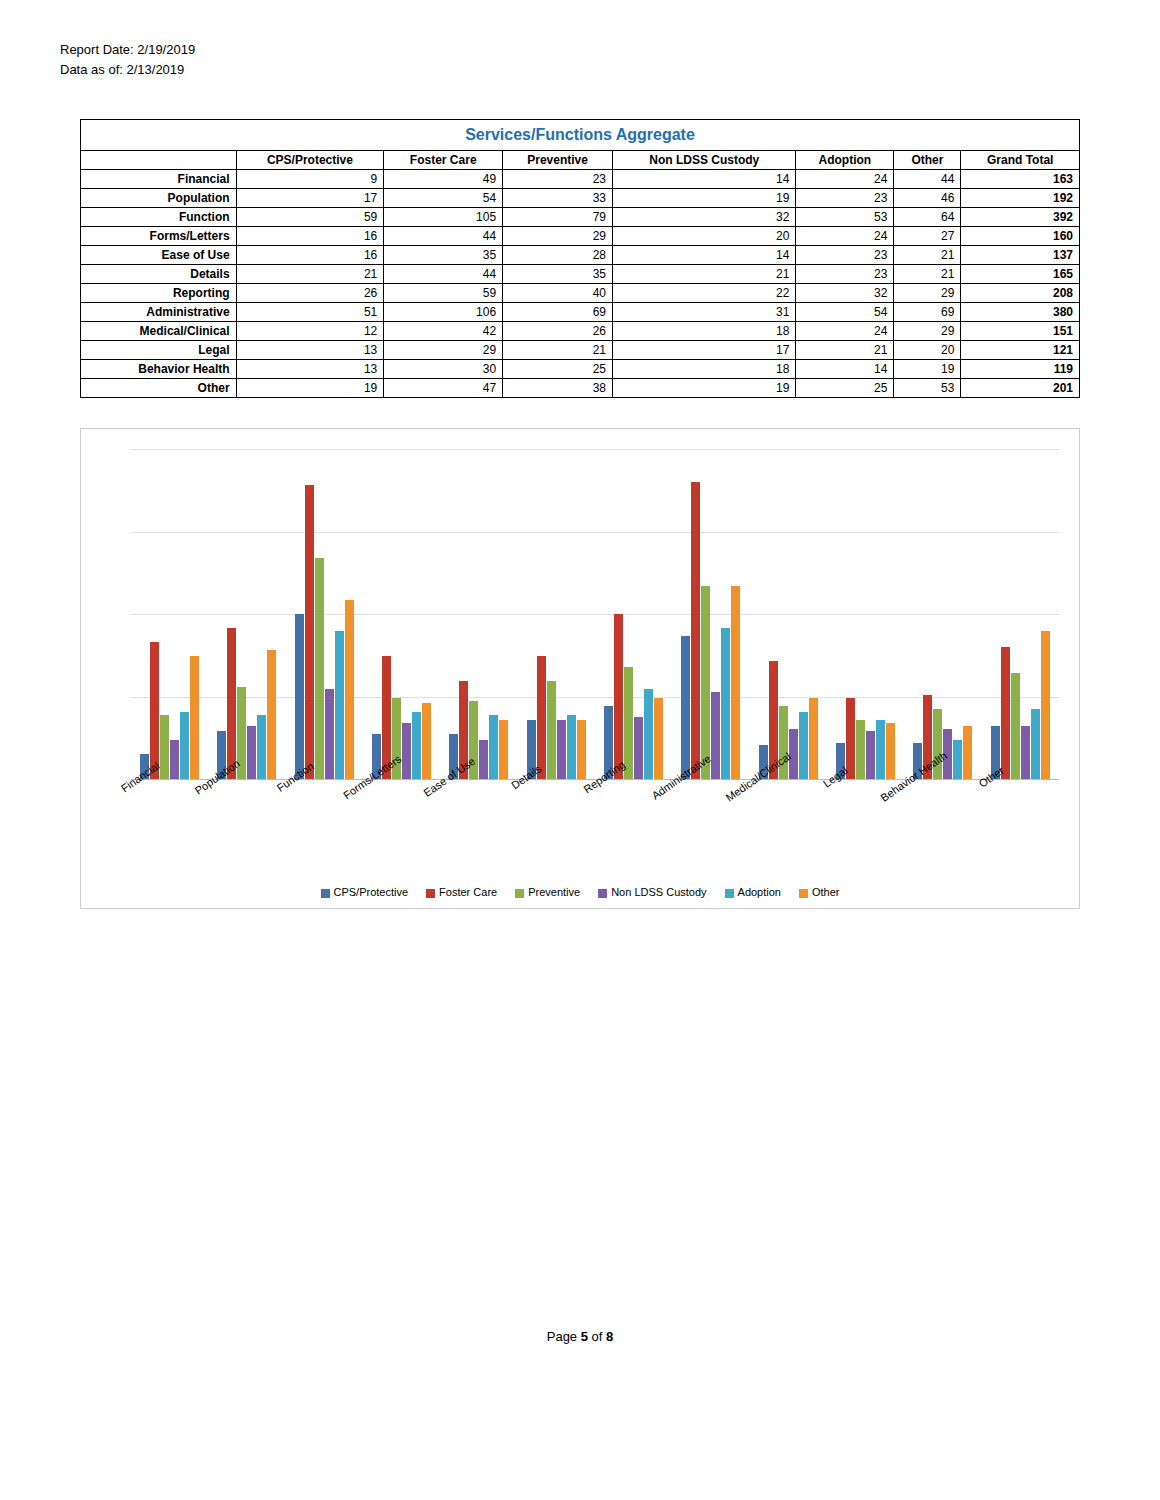Report Date: 2/19/2019
Data as of: 2/13/2019
Services/Functions Aggregate
| | CPS/Protective | Foster Care | Preventive | Non LDSS Custody | Adoption | Other | Grand Total |
| --- | --- | --- | --- | --- | --- | --- | --- |
| Financial | 9 | 49 | 23 | 14 | 24 | 44 | 163 |
| Population | 17 | 54 | 33 | 19 | 23 | 46 | 192 |
| Function | 59 | 105 | 79 | 32 | 53 | 64 | 392 |
| Forms/Letters | 16 | 44 | 29 | 20 | 24 | 27 | 160 |
| Ease of Use | 16 | 35 | 28 | 14 | 23 | 21 | 137 |
| Details | 21 | 44 | 35 | 21 | 23 | 21 | 165 |
| Reporting | 26 | 59 | 40 | 22 | 32 | 29 | 208 |
| Administrative | 51 | 106 | 69 | 31 | 54 | 69 | 380 |
| Medical/Clinical | 12 | 42 | 26 | 18 | 24 | 29 | 151 |
| Legal | 13 | 29 | 21 | 17 | 21 | 20 | 121 |
| Behavior Health | 13 | 30 | 25 | 18 | 14 | 19 | 119 |
| Other | 19 | 47 | 38 | 19 | 25 | 53 | 201 |
Financial Population Function Forms/Letters Ease of Use Details Reporting Administrative Medical/Clinical Legal Behavior Health Other
CPS/Protective
Foster Care
Preventive
Non LDSS Custody
Adoption
Other
Page 5 of 8